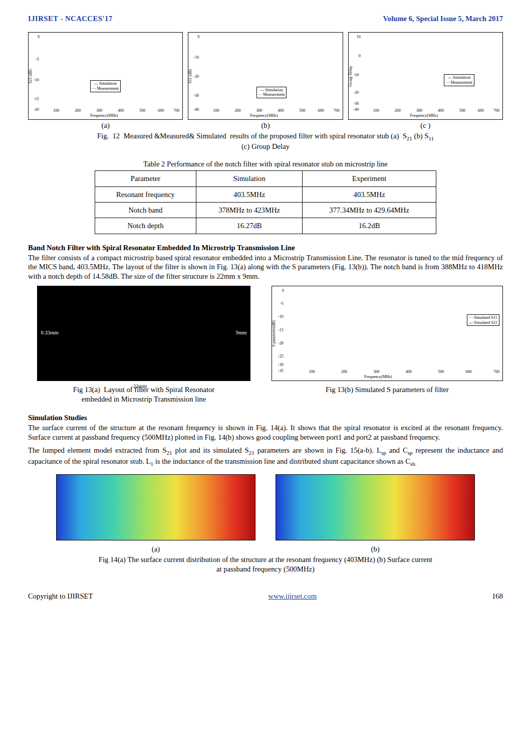IJIRSET - NCACCES'17 Volume 6, Special Issue 5, March 2017
S21 (dB) Frequency(MHz) 0 -5 -10 -15 -20 100 200 300 400 500 600 700 — Simulation
- - Measurement
(a)
S11 (dB) Frequency(MHz) 0 -10 -20 -30 -40 100 200 300 400 500 600 700 — Simulation
- - Measurement
(b)
Group Delay Frequency(MHz) 10 0 -10 -20 -30 -40 100 200 300 400 500 600 700 — Simulation
- - Measurement
(c )
Fig. 12 Measured &Measured& Simulated results of the proposed filter with spiral resonator stub (a) S21 (b) S11
(c) Group Delay
Table 2 Performance of the notch filter with spiral resonator stub on microstrip line
| Parameter | Simulation | Experiment |
| --- | --- | --- |
| Resonant frequency | 403.5MHz | 403.5MHz |
| Notch band | 378MHz to 423MHz | 377.34MHz to 429.64MHz |
| Notch depth | 16.27dB | 16.2dB |
Band Notch Filter with Spiral Resonator Embedded In Microstrip Transmission Line
The filter consists of a compact microstrip based spiral resonator embedded into a Microstrip Transmission Line. The resonator is tuned to the mid frequency of the MICS band, 403.5MHz. The layout of the filter is shown in Fig. 13(a) along with the S parameters (Fig. 13(b)). The notch band is from 388MHz to 418MHz with a notch depth of 14.58dB. The size of the filter structure is 22mm x 9mm.
0.33mm 9mm 22mm
Fig 13(a) Layout of filter with Spiral Resonator
embedded in Microstrip Transmission line
S parameter(dB) Frequency(MHz) 0 -5 -10 -15 -20 -25 -30 -35 100 200 300 400 500 600 700 - - Simulated S11
— Simulated S21
Fig 13(b) Simulated S parameters of filter
Simulation Studies
The surface current of the structure at the resonant frequency is shown in Fig. 14(a). It shows that the spiral resonator is excited at the resonant frequency. Surface current at passband frequency (500MHz) plotted in Fig. 14(b) shows good coupling between port1 and port2 at passband frequency.
The lumped element model extracted from S21 plot and its simulated S21 parameters are shown in Fig. 15(a-b). Lsp and Csp represent the inductance and capacitance of the spiral resonator stub. L1 is the inductance of the transmission line and distributed shunt capacitance shown as Csh.
(a)
(b)
Fig 14(a) The surface current distribution of the structure at the resonant frequency (403MHz) (b) Surface current
at passband frequency (500MHz)
Copyright to IJIRSET www.ijirset.com 168